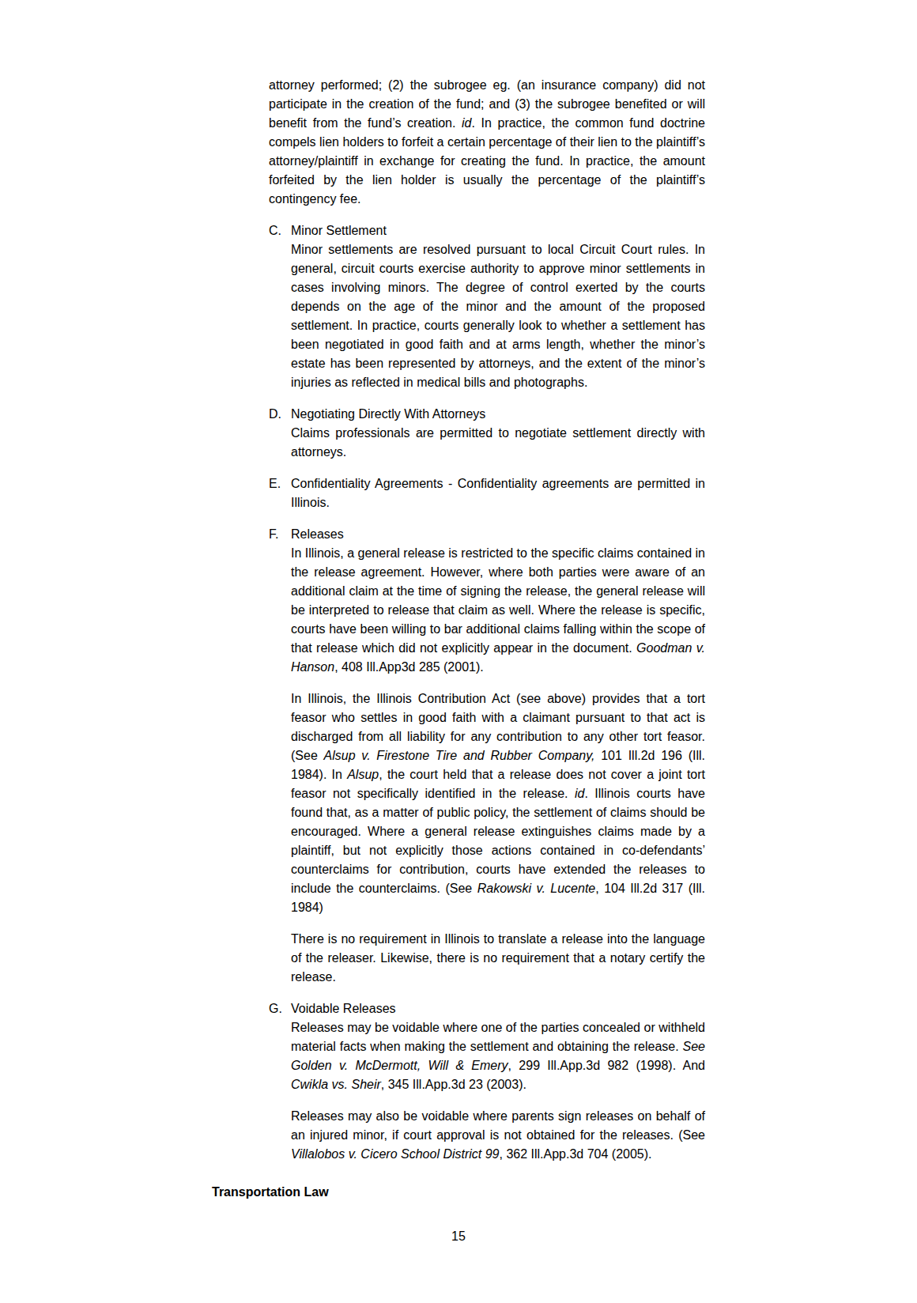attorney performed; (2) the subrogee eg. (an insurance company) did not participate in the creation of the fund; and (3) the subrogee benefited or will benefit from the fund’s creation. id. In practice, the common fund doctrine compels lien holders to forfeit a certain percentage of their lien to the plaintiff’s attorney/plaintiff in exchange for creating the fund. In practice, the amount forfeited by the lien holder is usually the percentage of the plaintiff’s contingency fee.
C.
Minor Settlement
Minor settlements are resolved pursuant to local Circuit Court rules. In general, circuit courts exercise authority to approve minor settlements in cases involving minors. The degree of control exerted by the courts depends on the age of the minor and the amount of the proposed settlement. In practice, courts generally look to whether a settlement has been negotiated in good faith and at arms length, whether the minor’s estate has been represented by attorneys, and the extent of the minor’s injuries as reflected in medical bills and photographs.
D.
Negotiating Directly With Attorneys
Claims professionals are permitted to negotiate settlement directly with attorneys.
E.
Confidentiality Agreements - Confidentiality agreements are permitted in Illinois.
F.
Releases
In Illinois, a general release is restricted to the specific claims contained in the release agreement. However, where both parties were aware of an additional claim at the time of signing the release, the general release will be interpreted to release that claim as well. Where the release is specific, courts have been willing to bar additional claims falling within the scope of that release which did not explicitly appear in the document. Goodman v. Hanson, 408 Ill.App3d 285 (2001).
In Illinois, the Illinois Contribution Act (see above) provides that a tort feasor who settles in good faith with a claimant pursuant to that act is discharged from all liability for any contribution to any other tort feasor. (See Alsup v. Firestone Tire and Rubber Company, 101 Ill.2d 196 (Ill. 1984). In Alsup, the court held that a release does not cover a joint tort feasor not specifically identified in the release. id. Illinois courts have found that, as a matter of public policy, the settlement of claims should be encouraged. Where a general release extinguishes claims made by a plaintiff, but not explicitly those actions contained in co-defendants’ counterclaims for contribution, courts have extended the releases to include the counterclaims. (See Rakowski v. Lucente, 104 Ill.2d 317 (Ill. 1984)
There is no requirement in Illinois to translate a release into the language of the releaser. Likewise, there is no requirement that a notary certify the release.
G.
Voidable Releases
Releases may be voidable where one of the parties concealed or withheld material facts when making the settlement and obtaining the release. See Golden v. McDermott, Will & Emery, 299 Ill.App.3d 982 (1998). And Cwikla vs. Sheir, 345 Ill.App.3d 23 (2003).
Releases may also be voidable where parents sign releases on behalf of an injured minor, if court approval is not obtained for the releases. (See Villalobos v. Cicero School District 99, 362 Ill.App.3d 704 (2005).
Transportation Law
15